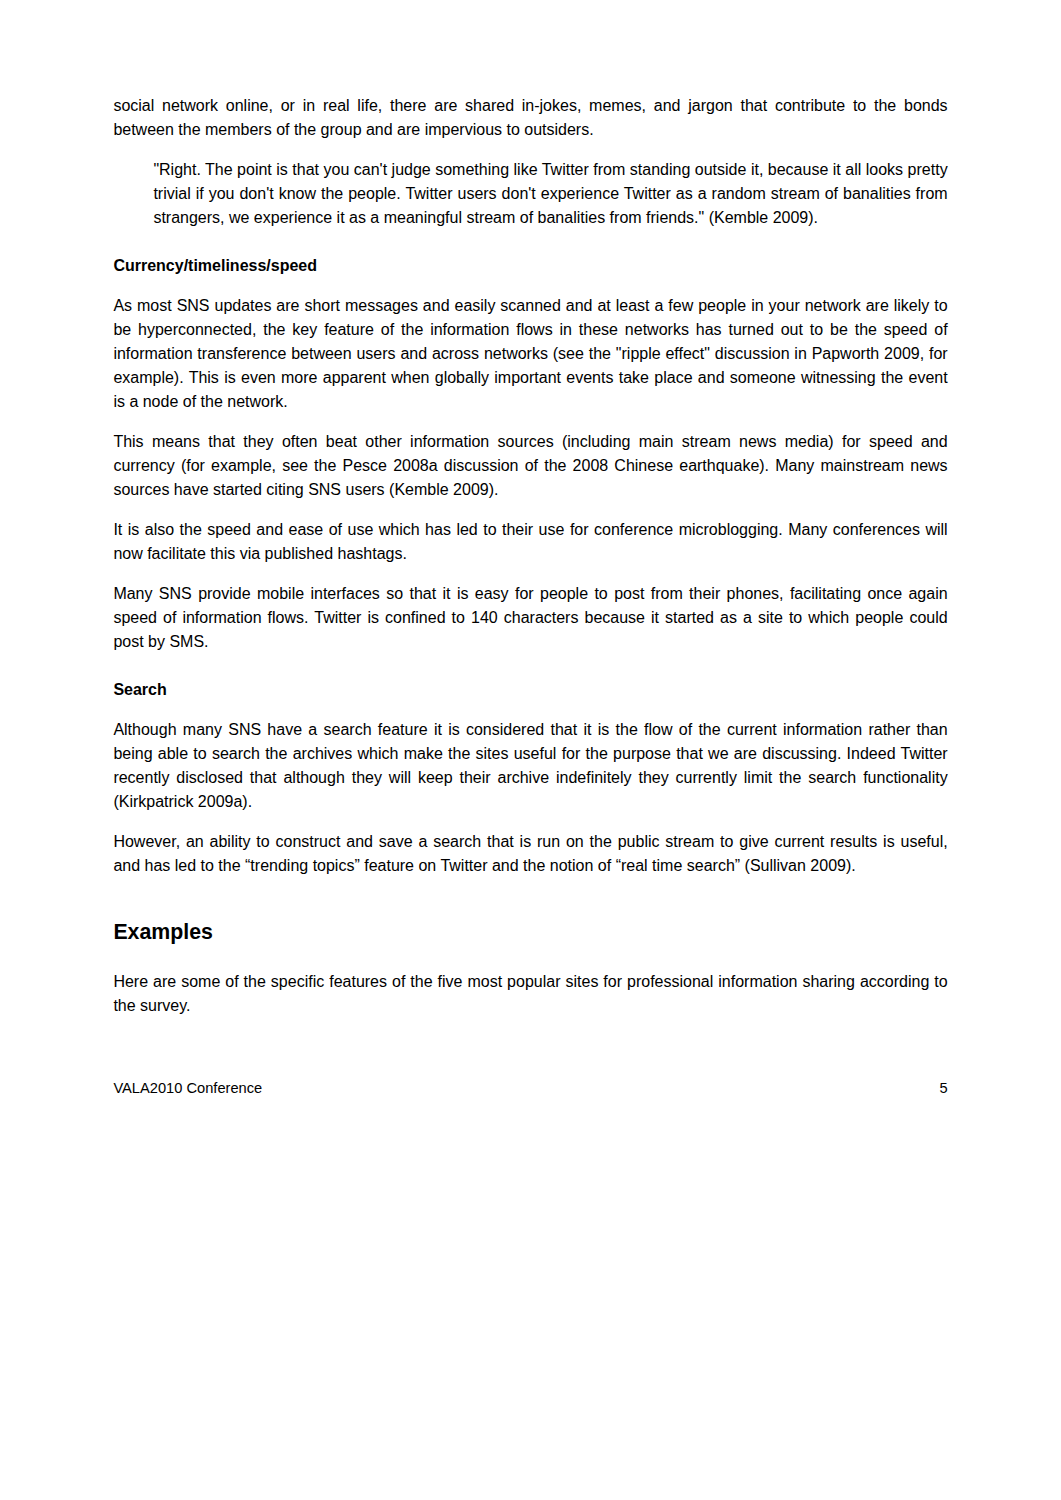social network online, or in real life, there are shared in-jokes, memes, and jargon that contribute to the bonds between the members of the group and are impervious to outsiders.
"Right. The point is that you can't judge something like Twitter from standing outside it, because it all looks pretty trivial if you don't know the people. Twitter users don't experience Twitter as a random stream of banalities from strangers, we experience it as a meaningful stream of banalities from friends." (Kemble 2009).
Currency/timeliness/speed
As most SNS updates are short messages and easily scanned and at least a few people in your network are likely to be hyperconnected, the key feature of the information flows in these networks has turned out to be the speed of information transference between users and across networks (see the "ripple effect" discussion in Papworth 2009, for example). This is even more apparent when globally important events take place and someone witnessing the event is a node of the network.
This means that they often beat other information sources (including main stream news media) for speed and currency (for example, see the Pesce 2008a discussion of the 2008 Chinese earthquake). Many mainstream news sources have started citing SNS users (Kemble 2009).
It is also the speed and ease of use which has led to their use for conference microblogging. Many conferences will now facilitate this via published hashtags.
Many SNS provide mobile interfaces so that it is easy for people to post from their phones, facilitating once again speed of information flows. Twitter is confined to 140 characters because it started as a site to which people could post by SMS.
Search
Although many SNS have a search feature it is considered that it is the flow of the current information rather than being able to search the archives which make the sites useful for the purpose that we are discussing. Indeed Twitter recently disclosed that although they will keep their archive indefinitely they currently limit the search functionality (Kirkpatrick 2009a).
However, an ability to construct and save a search that is run on the public stream to give current results is useful, and has led to the “trending topics” feature on Twitter and the notion of “real time search” (Sullivan 2009).
Examples
Here are some of the specific features of the five most popular sites for professional information sharing according to the survey.
VALA2010 Conference 5